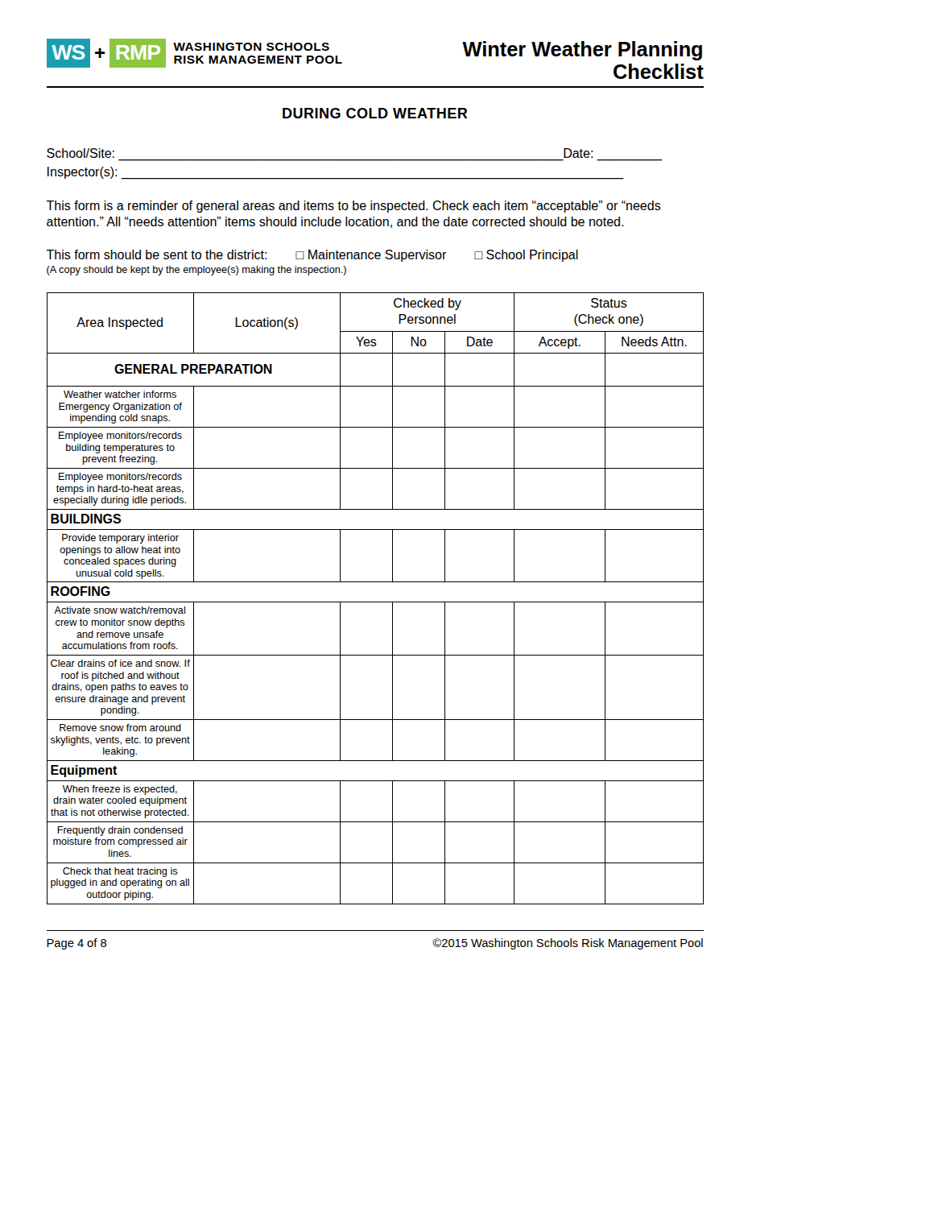WS+RMP WASHINGTON SCHOOLS
RISK MANAGEMENT POOL
Winter Weather Planning
Checklist
DURING COLD WEATHER
School/Site: ______________________________________________________________Date: _________
Inspector(s): ______________________________________________________________________
This form is a reminder of general areas and items to be inspected. Check each item “acceptable” or “needs attention.” All “needs attention” items should include location, and the date corrected should be noted.
This form should be sent to the district: □ Maintenance Supervisor □ School Principal
(A copy should be kept by the employee(s) making the inspection.)
| Area Inspected | Location(s) | Checked by Personnel | Status (Check one) |
| --- | --- | --- | --- |
| Yes | No | Date | Accept. | Needs Attn. |
| GENERAL PREPARATION | | | | | |
| Weather watcher informs Emergency Organization of impending cold snaps. | | | | | | |
| Employee monitors/records building temperatures to prevent freezing. | | | | | | |
| Employee monitors/records temps in hard-to-heat areas, especially during idle periods. | | | | | | |
| BUILDINGS |
| Provide temporary interior openings to allow heat into concealed spaces during unusual cold spells. | | | | | | |
| ROOFING |
| Activate snow watch/removal crew to monitor snow depths and remove unsafe accumulations from roofs. | | | | | | |
| Clear drains of ice and snow. If roof is pitched and without drains, open paths to eaves to ensure drainage and prevent ponding. | | | | | | |
| Remove snow from around skylights, vents, etc. to prevent leaking. | | | | | | |
| Equipment |
| When freeze is expected, drain water cooled equipment that is not otherwise protected. | | | | | | |
| Frequently drain condensed moisture from compressed air lines. | | | | | | |
| Check that heat tracing is plugged in and operating on all outdoor piping. | | | | | | |
Page 4 of 8 ©2015 Washington Schools Risk Management Pool